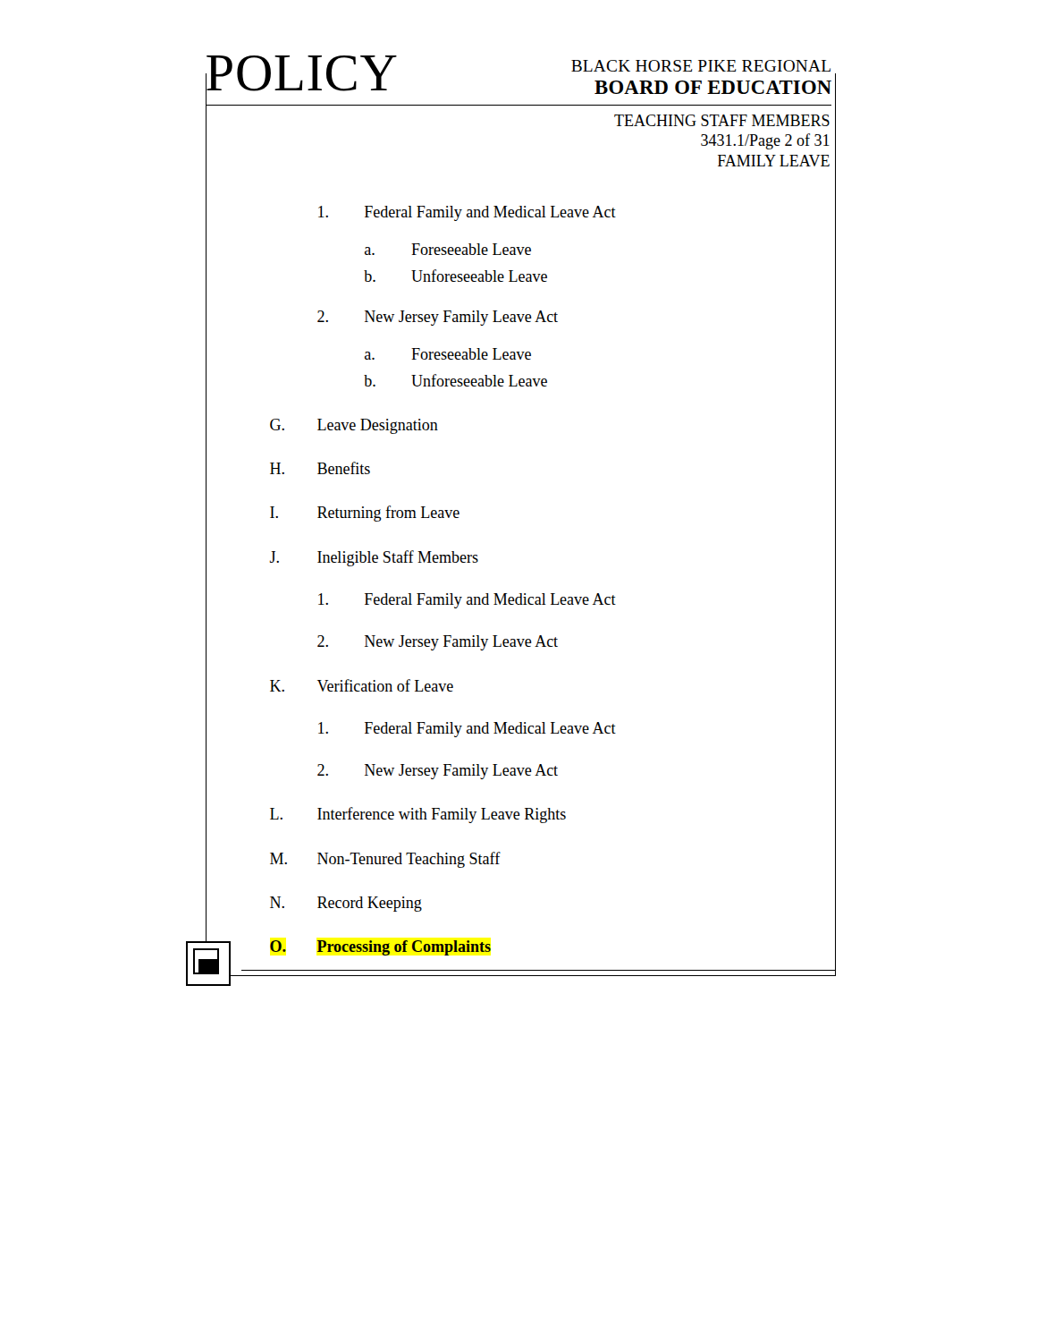POLICY
BLACK HORSE PIKE REGIONAL
BOARD OF EDUCATION
TEACHING STAFF MEMBERS
3431.1/Page 2 of 31
FAMILY LEAVE
1.
Federal Family and Medical Leave Act
a.
Foreseeable Leave
b.
Unforeseeable Leave
2.
New Jersey Family Leave Act
a.
Foreseeable Leave
b.
Unforeseeable Leave
G.
Leave Designation
H.
Benefits
I.
Returning from Leave
J.
Ineligible Staff Members
1.
Federal Family and Medical Leave Act
2.
New Jersey Family Leave Act
K.
Verification of Leave
1.
Federal Family and Medical Leave Act
2.
New Jersey Family Leave Act
L.
Interference with Family Leave Rights
M.
Non-Tenured Teaching Staff
N.
Record Keeping
O.
Processing of Complaints